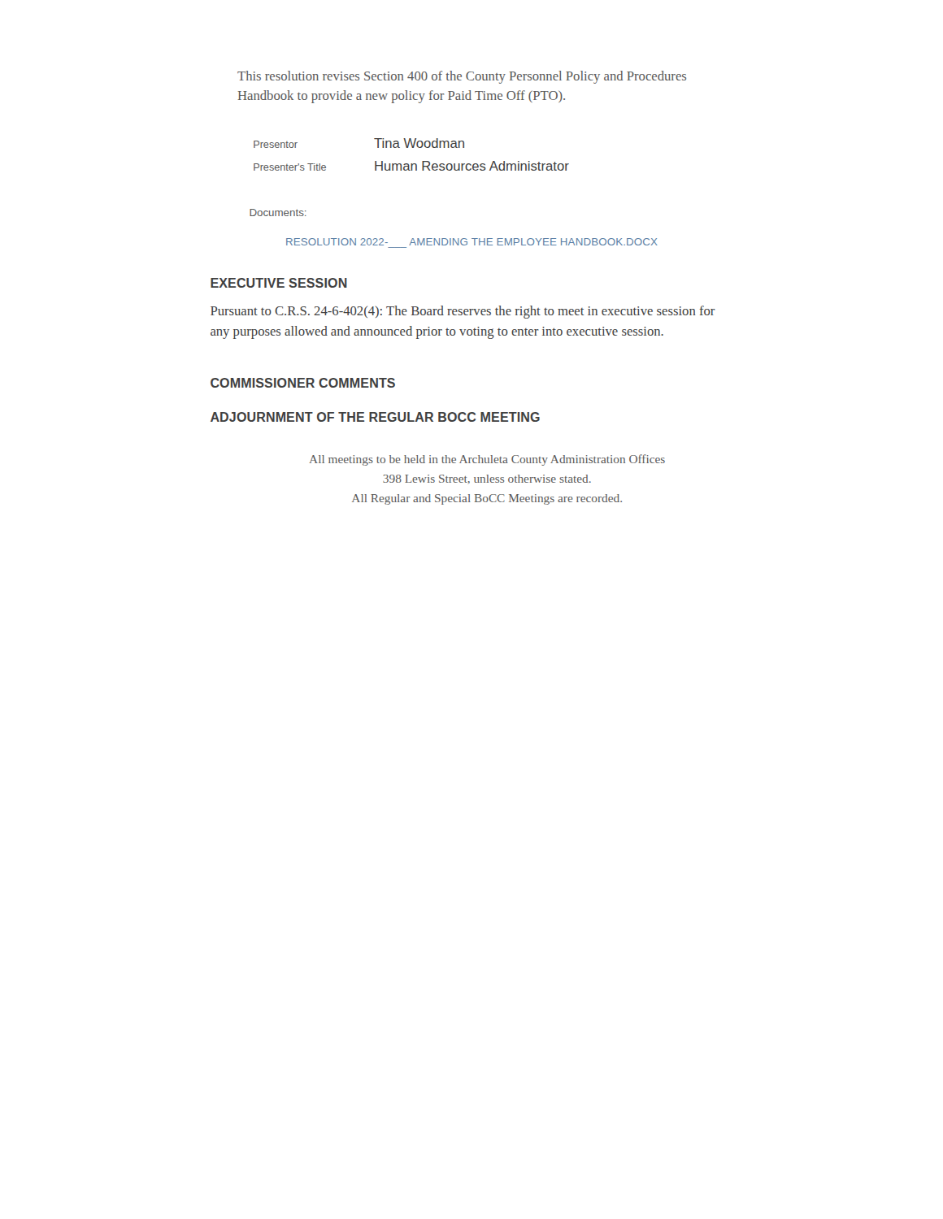This resolution revises Section 400 of the County Personnel Policy and Procedures Handbook to provide a new policy for Paid Time Off (PTO).
Presentor Tina Woodman
Presenter's Title Human Resources Administrator
Documents:
RESOLUTION 2022-___ AMENDING THE EMPLOYEE HANDBOOK.DOCX
EXECUTIVE SESSION
Pursuant to C.R.S. 24‑6‑402(4): The Board reserves the right to meet in executive session for any purposes allowed and announced prior to voting to enter into executive session.
COMMISSIONER COMMENTS
ADJOURNMENT OF THE REGULAR BOCC MEETING
All meetings to be held in the Archuleta County Administration Offices
398 Lewis Street, unless otherwise stated.
All Regular and Special BoCC Meetings are recorded.